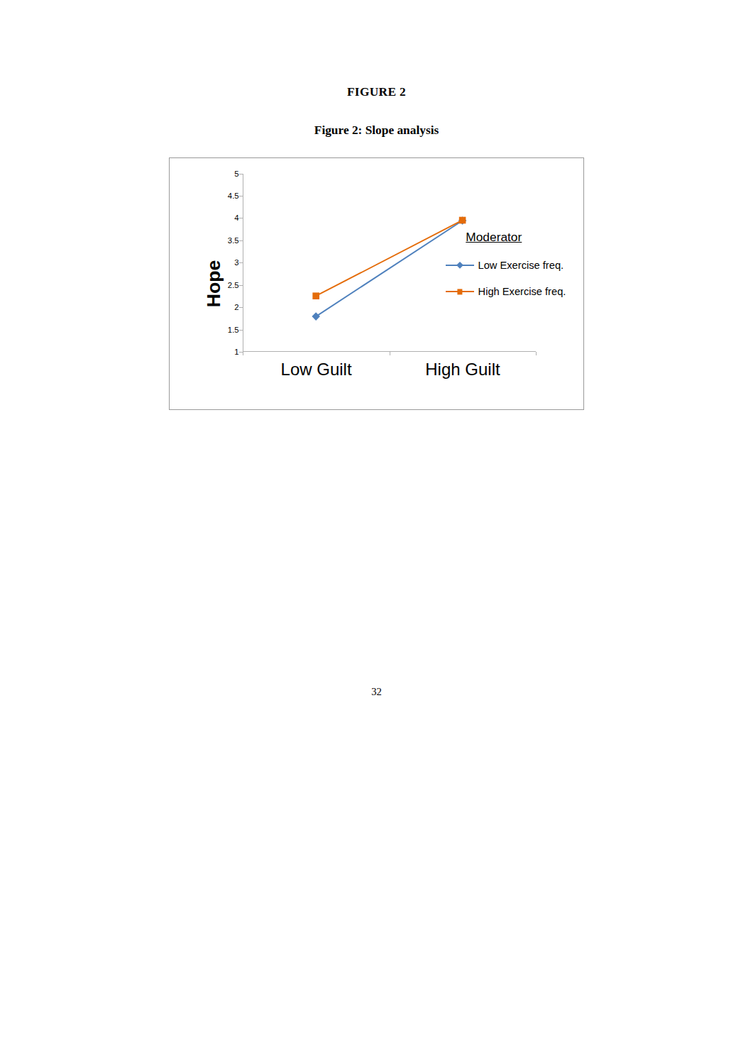FIGURE 2
Figure 2: Slope analysis
Hope
5 4.5 4 3.5 3 2.5 2 1.5 1
Low Guilt High Guilt
Moderator
Low Exercise freq.
High Exercise freq.
32